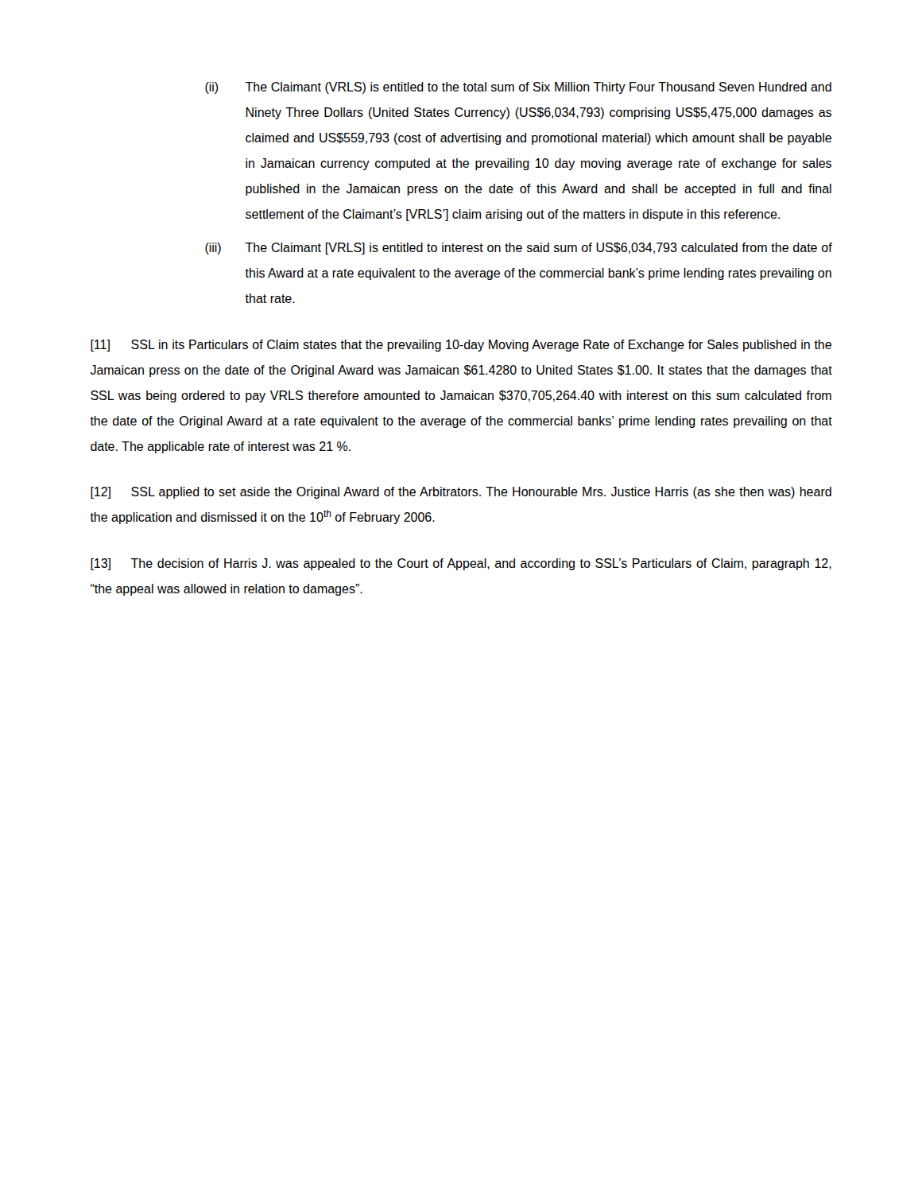(ii) The Claimant (VRLS) is entitled to the total sum of Six Million Thirty Four Thousand Seven Hundred and Ninety Three Dollars (United States Currency) (US$6,034,793) comprising US$5,475,000 damages as claimed and US$559,793 (cost of advertising and promotional material) which amount shall be payable in Jamaican currency computed at the prevailing 10 day moving average rate of exchange for sales published in the Jamaican press on the date of this Award and shall be accepted in full and final settlement of the Claimant’s [VRLS’] claim arising out of the matters in dispute in this reference.
(iii) The Claimant [VRLS] is entitled to interest on the said sum of US$6,034,793 calculated from the date of this Award at a rate equivalent to the average of the commercial bank’s prime lending rates prevailing on that rate.
[11] SSL in its Particulars of Claim states that the prevailing 10-day Moving Average Rate of Exchange for Sales published in the Jamaican press on the date of the Original Award was Jamaican $61.4280 to United States $1.00. It states that the damages that SSL was being ordered to pay VRLS therefore amounted to Jamaican $370,705,264.40 with interest on this sum calculated from the date of the Original Award at a rate equivalent to the average of the commercial banks’ prime lending rates prevailing on that date. The applicable rate of interest was 21 %.
[12] SSL applied to set aside the Original Award of the Arbitrators. The Honourable Mrs. Justice Harris (as she then was) heard the application and dismissed it on the 10th of February 2006.
[13] The decision of Harris J. was appealed to the Court of Appeal, and according to SSL’s Particulars of Claim, paragraph 12, “the appeal was allowed in relation to damages”.